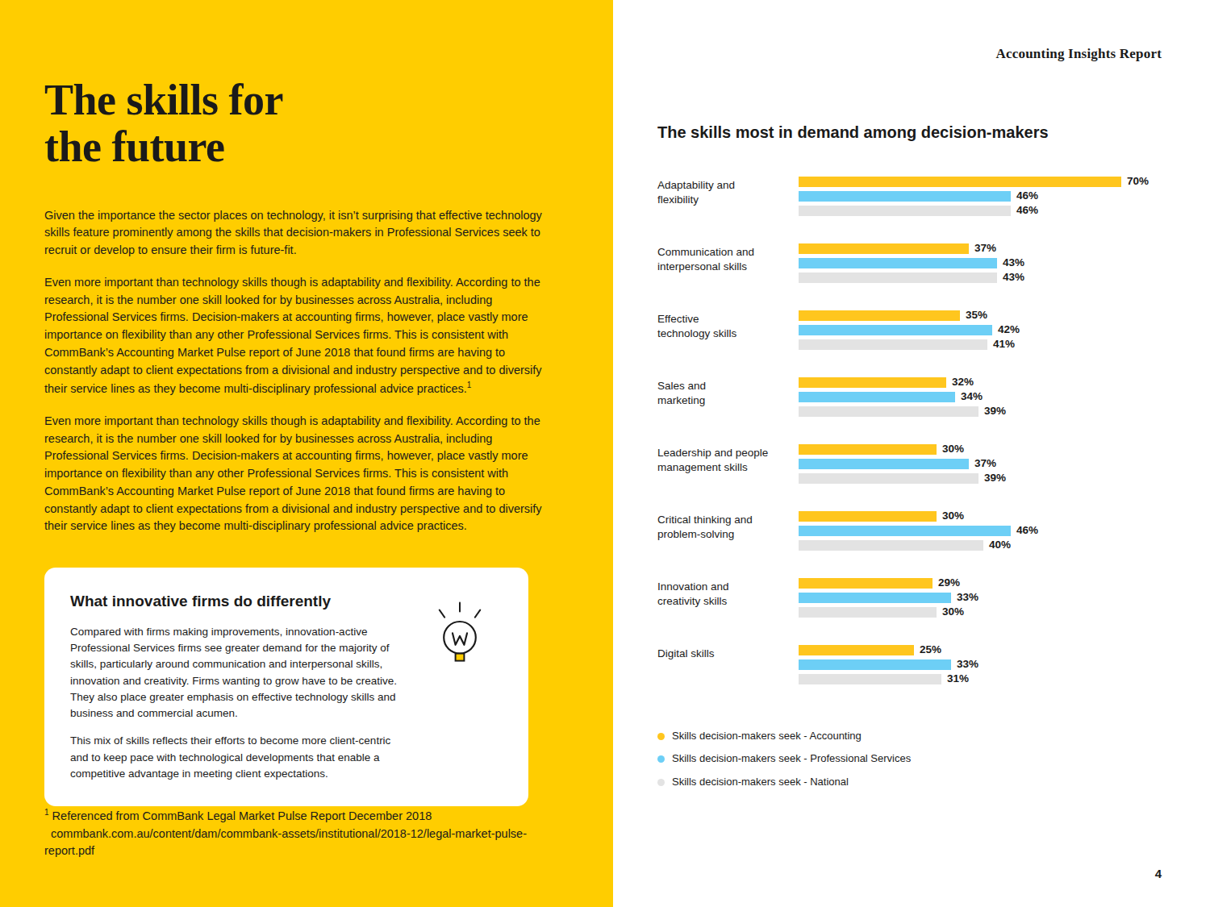The skills for
the future
Given the importance the sector places on technology, it isn’t surprising that effective technology skills feature prominently among the skills that decision-makers in Professional Services seek to recruit or develop to ensure their firm is future-fit.
Even more important than technology skills though is adaptability and flexibility. According to the research, it is the number one skill looked for by businesses across Australia, including Professional Services firms. Decision-makers at accounting firms, however, place vastly more importance on flexibility than any other Professional Services firms. This is consistent with CommBank’s Accounting Market Pulse report of June 2018 that found firms are having to constantly adapt to client expectations from a divisional and industry perspective and to diversify their service lines as they become multi-disciplinary professional advice practices.1
Even more important than technology skills though is adaptability and flexibility. According to the research, it is the number one skill looked for by businesses across Australia, including Professional Services firms. Decision-makers at accounting firms, however, place vastly more importance on flexibility than any other Professional Services firms. This is consistent with CommBank’s Accounting Market Pulse report of June 2018 that found firms are having to constantly adapt to client expectations from a divisional and industry perspective and to diversify their service lines as they become multi-disciplinary professional advice practices.
What innovative firms do differently
Compared with firms making improvements, innovation-active Professional Services firms see greater demand for the majority of skills, particularly around communication and interpersonal skills, innovation and creativity. Firms wanting to grow have to be creative. They also place greater emphasis on effective technology skills and business and commercial acumen.
This mix of skills reflects their efforts to become more client-centric and to keep pace with technological developments that enable a competitive advantage in meeting client expectations.
1 Referenced from CommBank Legal Market Pulse Report December 2018
commbank.com.au/content/dam/commbank-assets/institutional/2018-12/legal-market-pulse-report.pdf
Accounting Insights Report
The skills most in demand among decision-makers
Adaptability and
flexibility
70%
46%
46%
Communication and
interpersonal skills
37%
43%
43%
Effective
technology skills
35%
42%
41%
Sales and
marketing
32%
34%
39%
Leadership and people
management skills
30%
37%
39%
Critical thinking and
problem-solving
30%
46%
40%
Innovation and
creativity skills
29%
33%
30%
Digital skills
25%
33%
31%
Skills decision-makers seek - Accounting
Skills decision-makers seek - Professional Services
Skills decision-makers seek - National
4